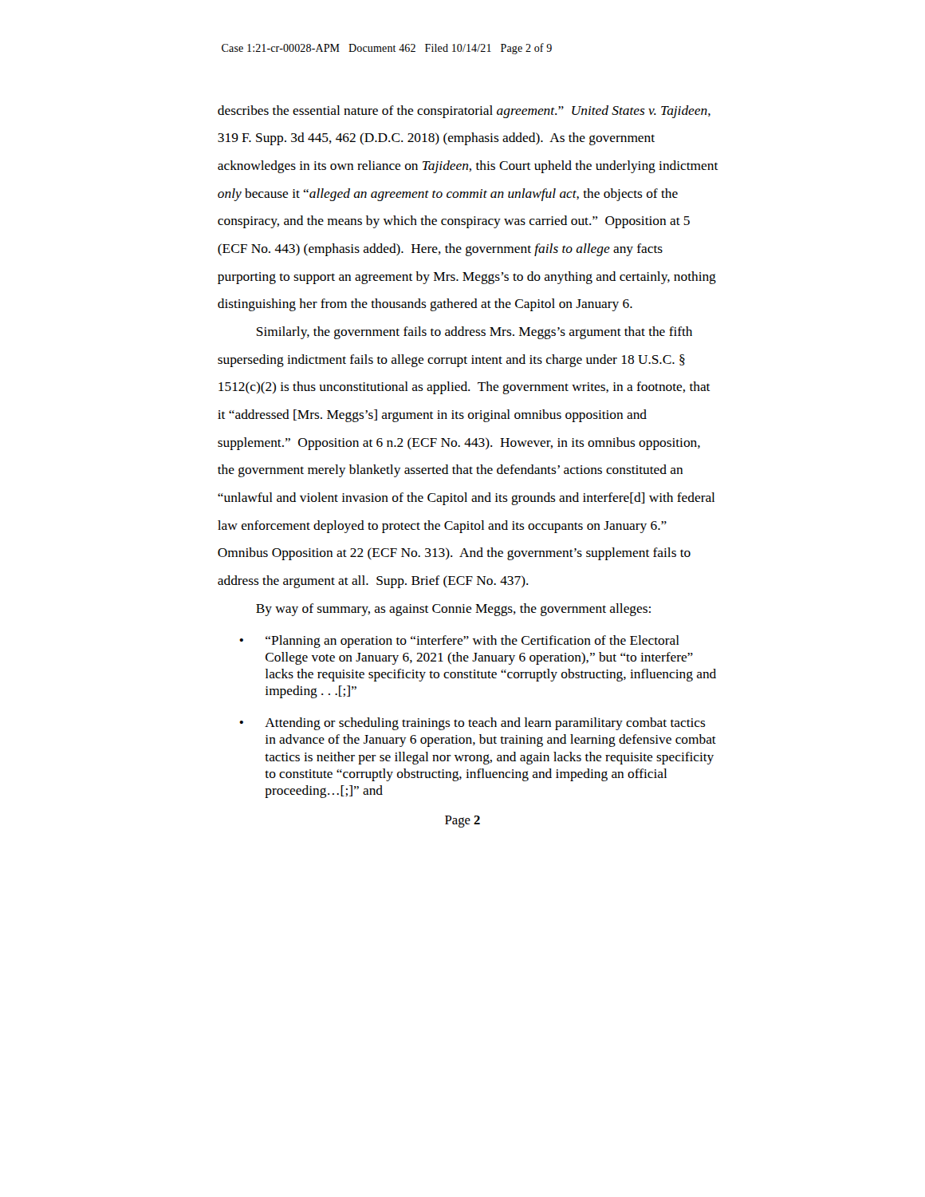Case 1:21-cr-00028-APM Document 462 Filed 10/14/21 Page 2 of 9
describes the essential nature of the conspiratorial agreement.” United States v. Tajideen, 319 F. Supp. 3d 445, 462 (D.D.C. 2018) (emphasis added). As the government acknowledges in its own reliance on Tajideen, this Court upheld the underlying indictment only because it “alleged an agreement to commit an unlawful act, the objects of the conspiracy, and the means by which the conspiracy was carried out.” Opposition at 5 (ECF No. 443) (emphasis added). Here, the government fails to allege any facts purporting to support an agreement by Mrs. Meggs’s to do anything and certainly, nothing distinguishing her from the thousands gathered at the Capitol on January 6.
Similarly, the government fails to address Mrs. Meggs’s argument that the fifth superseding indictment fails to allege corrupt intent and its charge under 18 U.S.C. § 1512(c)(2) is thus unconstitutional as applied. The government writes, in a footnote, that it “addressed [Mrs. Meggs’s] argument in its original omnibus opposition and supplement.” Opposition at 6 n.2 (ECF No. 443). However, in its omnibus opposition, the government merely blanketly asserted that the defendants’ actions constituted an “unlawful and violent invasion of the Capitol and its grounds and interfere[d] with federal law enforcement deployed to protect the Capitol and its occupants on January 6.” Omnibus Opposition at 22 (ECF No. 313). And the government’s supplement fails to address the argument at all. Supp. Brief (ECF No. 437).
By way of summary, as against Connie Meggs, the government alleges:
“Planning an operation to “interfere” with the Certification of the Electoral College vote on January 6, 2021 (the January 6 operation),” but “to interfere” lacks the requisite specificity to constitute “corruptly obstructing, influencing and impeding . . .[;]”
Attending or scheduling trainings to teach and learn paramilitary combat tactics in advance of the January 6 operation, but training and learning defensive combat tactics is neither per se illegal nor wrong, and again lacks the requisite specificity to constitute “corruptly obstructing, influencing and impeding an official proceeding…[;]” and
Page 2